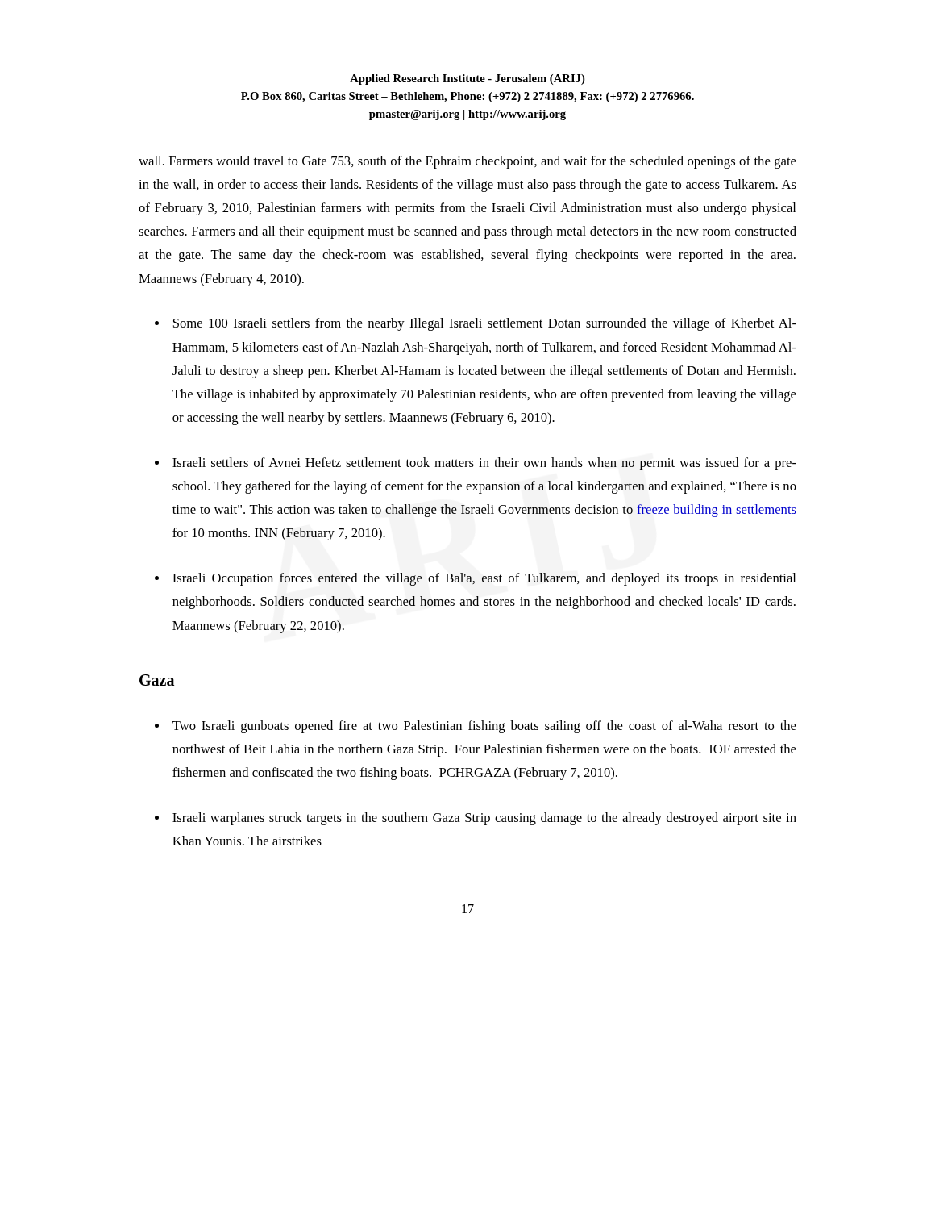ARIJ
Applied Research Institute - Jerusalem (ARIJ)
P.O Box 860, Caritas Street – Bethlehem, Phone: (+972) 2 2741889, Fax: (+972) 2 2776966.
pmaster@arij.org | http://www.arij.org
wall. Farmers would travel to Gate 753, south of the Ephraim checkpoint, and wait for the scheduled openings of the gate in the wall, in order to access their lands. Residents of the village must also pass through the gate to access Tulkarem. As of February 3, 2010, Palestinian farmers with permits from the Israeli Civil Administration must also undergo physical searches. Farmers and all their equipment must be scanned and pass through metal detectors in the new room constructed at the gate. The same day the check-room was established, several flying checkpoints were reported in the area. Maannews (February 4, 2010).
Some 100 Israeli settlers from the nearby Illegal Israeli settlement Dotan surrounded the village of Kherbet Al-Hammam, 5 kilometers east of An-Nazlah Ash-Sharqeiyah, north of Tulkarem, and forced Resident Mohammad Al-Jaluli to destroy a sheep pen. Kherbet Al-Hamam is located between the illegal settlements of Dotan and Hermish. The village is inhabited by approximately 70 Palestinian residents, who are often prevented from leaving the village or accessing the well nearby by settlers. Maannews (February 6, 2010).
Israeli settlers of Avnei Hefetz settlement took matters in their own hands when no permit was issued for a pre-school. They gathered for the laying of cement for the expansion of a local kindergarten and explained, “There is no time to wait". This action was taken to challenge the Israeli Governments decision to freeze building in settlements for 10 months. INN (February 7, 2010).
Israeli Occupation forces entered the village of Bal'a, east of Tulkarem, and deployed its troops in residential neighborhoods. Soldiers conducted searched homes and stores in the neighborhood and checked locals' ID cards. Maannews (February 22, 2010).
Gaza
Two Israeli gunboats opened fire at two Palestinian fishing boats sailing off the coast of al-Waha resort to the northwest of Beit Lahia in the northern Gaza Strip. Four Palestinian fishermen were on the boats. IOF arrested the fishermen and confiscated the two fishing boats. PCHRGAZA (February 7, 2010).
Israeli warplanes struck targets in the southern Gaza Strip causing damage to the already destroyed airport site in Khan Younis. The airstrikes
17